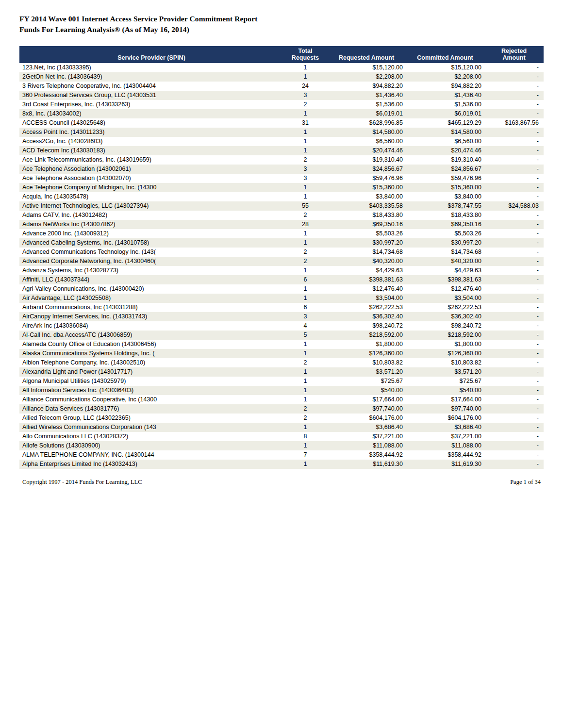FY 2014 Wave 001 Internet Access Service Provider Commitment Report Funds For Learning Analysis® (As of May 16, 2014)
| Service Provider (SPIN) | Total Requests | Requested Amount | Committed Amount | Rejected Amount |
| --- | --- | --- | --- | --- |
| 123.Net, Inc (143033395) | 1 | $15,120.00 | $15,120.00 | - |
| 2GetOn Net Inc. (143036439) | 1 | $2,208.00 | $2,208.00 | - |
| 3 Rivers Telephone Cooperative, Inc. (143004404 | 24 | $94,882.20 | $94,882.20 | - |
| 360 Professional Services Group, LLC (14303531 | 3 | $1,436.40 | $1,436.40 | - |
| 3rd Coast Enterprises, Inc. (143033263) | 2 | $1,536.00 | $1,536.00 | - |
| 8x8, Inc. (143034002) | 1 | $6,019.01 | $6,019.01 | - |
| ACCESS Council (143025648) | 31 | $628,996.85 | $465,129.29 | $163,867.56 |
| Access Point Inc. (143011233) | 1 | $14,580.00 | $14,580.00 | - |
| Access2Go, Inc. (143028603) | 1 | $6,560.00 | $6,560.00 | - |
| ACD Telecom Inc (143030183) | 1 | $20,474.46 | $20,474.46 | - |
| Ace Link Telecommunications, Inc. (143019659) | 2 | $19,310.40 | $19,310.40 | - |
| Ace Telephone Association (143002061) | 3 | $24,856.67 | $24,856.67 | - |
| Ace Telephone Association (143002070) | 3 | $59,476.96 | $59,476.96 | - |
| Ace Telephone Company of Michigan, Inc. (14300 | 1 | $15,360.00 | $15,360.00 | - |
| Acquia, Inc (143035478) | 1 | $3,840.00 | $3,840.00 | - |
| Active Internet Technologies, LLC (143027394) | 55 | $403,335.58 | $378,747.55 | $24,588.03 |
| Adams CATV, Inc. (143012482) | 2 | $18,433.80 | $18,433.80 | - |
| Adams NetWorks Inc (143007862) | 28 | $69,350.16 | $69,350.16 | - |
| Advance 2000 Inc. (143009312) | 1 | $5,503.26 | $5,503.26 | - |
| Advanced Cabeling Systems, Inc. (143010758) | 1 | $30,997.20 | $30,997.20 | - |
| Advanced Communications Technology Inc. (143( | 2 | $14,734.68 | $14,734.68 | - |
| Advanced Corporate Networking, Inc. (14300460( | 2 | $40,320.00 | $40,320.00 | - |
| Advanza Systems, Inc (143028773) | 1 | $4,429.63 | $4,429.63 | - |
| Affiniti, LLC (143037344) | 6 | $398,381.63 | $398,381.63 | - |
| Agri-Valley Connunications, Inc. (143000420) | 1 | $12,476.40 | $12,476.40 | - |
| Air Advantage, LLC (143025508) | 1 | $3,504.00 | $3,504.00 | - |
| Airband Communications, Inc (143031288) | 6 | $262,222.53 | $262,222.53 | - |
| AirCanopy Internet Services, Inc. (143031743) | 3 | $36,302.40 | $36,302.40 | - |
| AireArk Inc (143036084) | 4 | $98,240.72 | $98,240.72 | - |
| Al-Call Inc. dba AccessATC (143006859) | 5 | $218,592.00 | $218,592.00 | - |
| Alameda County Office of Education (143006456) | 1 | $1,800.00 | $1,800.00 | - |
| Alaska Communications Systems Holdings, Inc. ( | 1 | $126,360.00 | $126,360.00 | - |
| Albion Telephone Company, Inc. (143002510) | 2 | $10,803.82 | $10,803.82 | - |
| Alexandria Light and Power (143017717) | 1 | $3,571.20 | $3,571.20 | - |
| Algona Municipal Utilities (143025979) | 1 | $725.67 | $725.67 | - |
| All Information Services Inc. (143036403) | 1 | $540.00 | $540.00 | - |
| Alliance Communications Cooperative, Inc (14300 | 1 | $17,664.00 | $17,664.00 | - |
| Alliance Data Services (143031776) | 2 | $97,740.00 | $97,740.00 | - |
| Allied Telecom Group, LLC (143022365) | 2 | $604,176.00 | $604,176.00 | - |
| Allied Wireless Communications Corporation (143 | 1 | $3,686.40 | $3,686.40 | - |
| Allo Communications LLC (143028372) | 8 | $37,221.00 | $37,221.00 | - |
| Allofe Solutions (143030900) | 1 | $11,088.00 | $11,088.00 | - |
| ALMA TELEPHONE COMPANY, INC. (14300144 | 7 | $358,444.92 | $358,444.92 | - |
| Alpha Enterprises Limited Inc (143032413) | 1 | $11,619.30 | $11,619.30 | - |
Copyright 1997 - 2014 Funds For Learning, LLC
Page 1 of 34